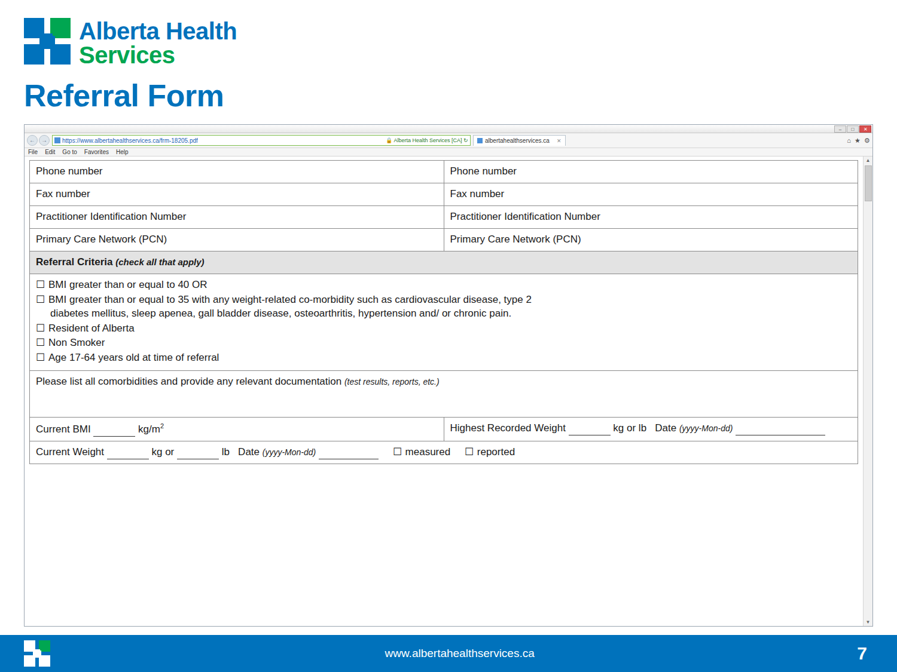Alberta Health
Services
Referral Form
– □ ✕
← →
https://www.albertahealthservices.ca/frm-18205.pdf 🔒 Alberta Health Services [CA] ↻
albertahealthservices.ca ✕
⌂★⚙
File Edit Go to Favorites Help
| Phone number | Phone number |
| Fax number | Fax number |
| Practitioner Identification Number | Practitioner Identification Number |
| Primary Care Network (PCN) | Primary Care Network (PCN) |
| Referral Criteria (check all that apply) |
| ☐ BMI greater than or equal to 40 OR ☐ BMI greater than or equal to 35 with any weight-related co-morbidity such as cardiovascular disease, type 2 diabetes mellitus, sleep apenea, gall bladder disease, osteoarthritis, hypertension and/ or chronic pain. ☐ Resident of Alberta ☐ Non Smoker ☐ Age 17-64 years old at time of referral |
| Please list all comorbidities and provide any relevant documentation (test results, reports, etc.) |
| Current BMI kg/m 2 | Highest Recorded Weight kg or lb Date (yyyy-Mon-dd) |
| Current Weight kg or lb Date (yyyy-Mon-dd) ☐ measured ☐ reported |
▲
▼
www.albertahealthservices.ca
7